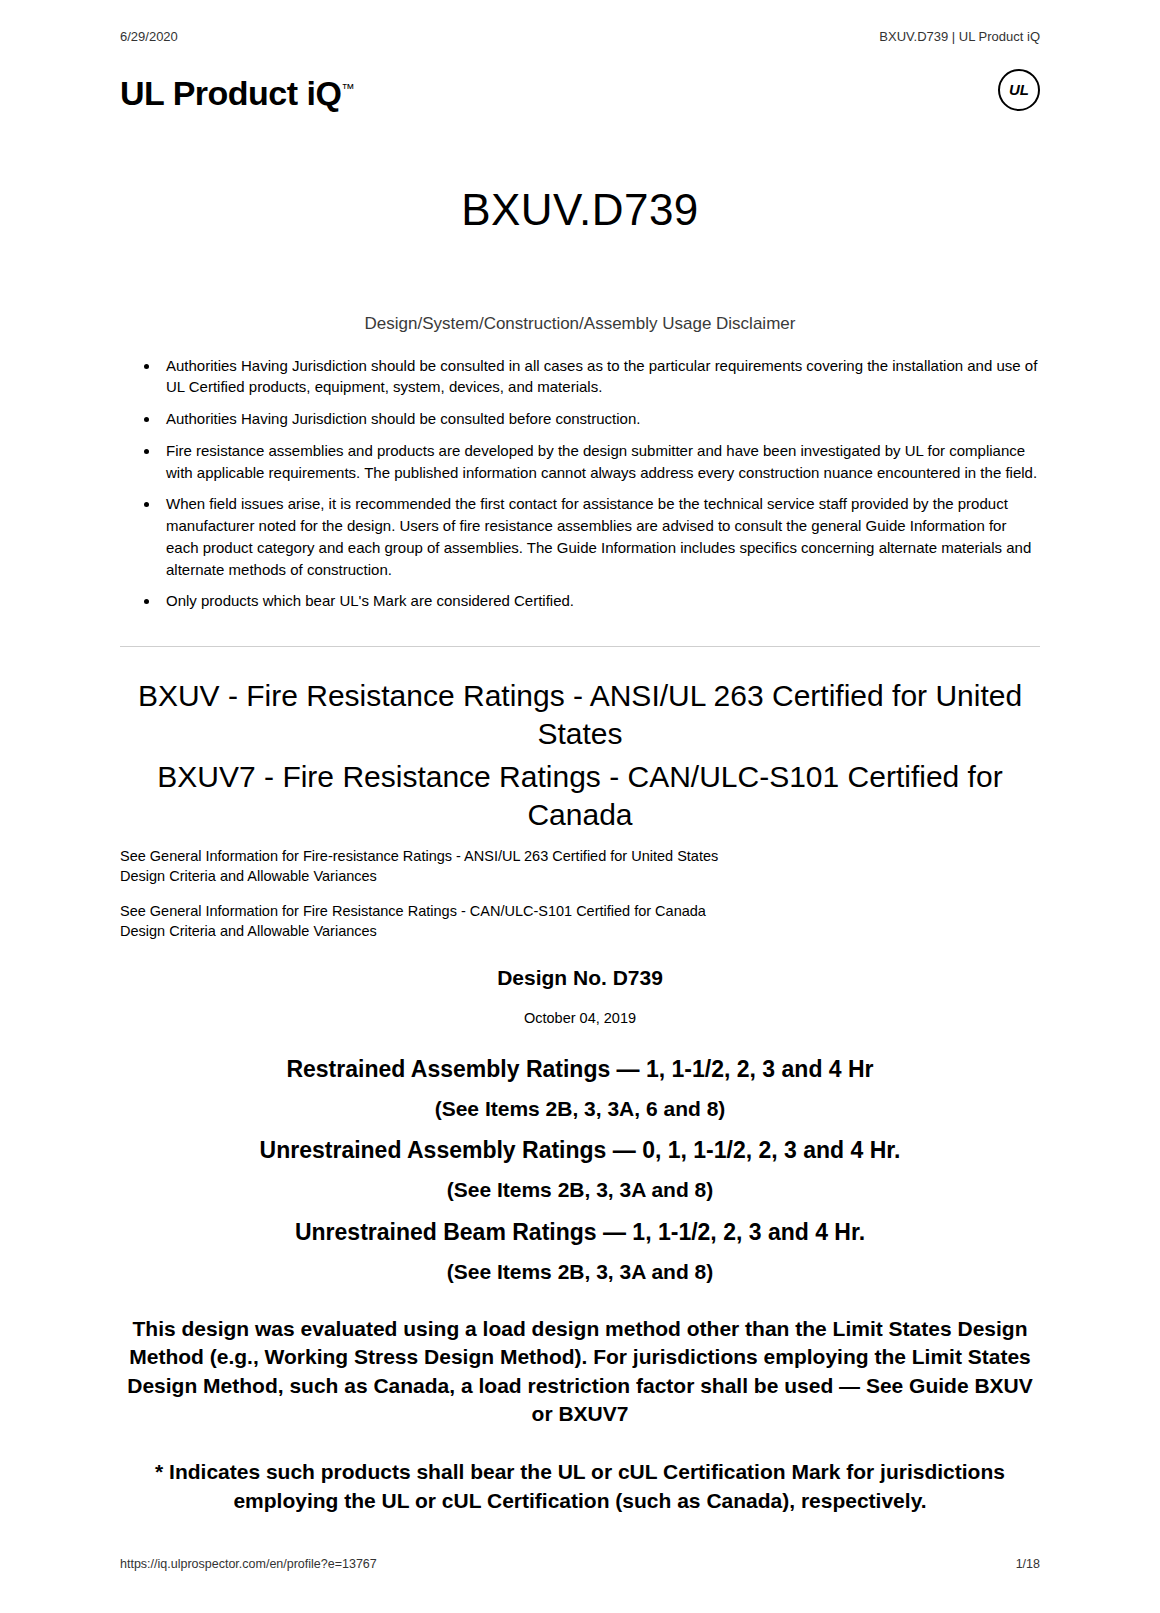6/29/2020 BXUV.D739 | UL Product iQ
UL Product iQ™
UL
BXUV.D739
Design/System/Construction/Assembly Usage Disclaimer
Authorities Having Jurisdiction should be consulted in all cases as to the particular requirements covering the installation and use of UL Certified products, equipment, system, devices, and materials.
Authorities Having Jurisdiction should be consulted before construction.
Fire resistance assemblies and products are developed by the design submitter and have been investigated by UL for compliance with applicable requirements. The published information cannot always address every construction nuance encountered in the field.
When field issues arise, it is recommended the first contact for assistance be the technical service staff provided by the product manufacturer noted for the design. Users of fire resistance assemblies are advised to consult the general Guide Information for each product category and each group of assemblies. The Guide Information includes specifics concerning alternate materials and alternate methods of construction.
Only products which bear UL's Mark are considered Certified.
BXUV - Fire Resistance Ratings - ANSI/UL 263 Certified for United States
BXUV7 - Fire Resistance Ratings - CAN/ULC-S101 Certified for Canada
See General Information for Fire-resistance Ratings - ANSI/UL 263 Certified for United States
Design Criteria and Allowable Variances
See General Information for Fire Resistance Ratings - CAN/ULC-S101 Certified for Canada
Design Criteria and Allowable Variances
Design No. D739
October 04, 2019
Restrained Assembly Ratings — 1, 1-1/2, 2, 3 and 4 Hr
(See Items 2B, 3, 3A, 6 and 8)
Unrestrained Assembly Ratings — 0, 1, 1-1/2, 2, 3 and 4 Hr.
(See Items 2B, 3, 3A and 8)
Unrestrained Beam Ratings — 1, 1-1/2, 2, 3 and 4 Hr.
(See Items 2B, 3, 3A and 8)
This design was evaluated using a load design method other than the Limit States Design Method (e.g., Working Stress Design Method). For jurisdictions employing the Limit States Design Method, such as Canada, a load restriction factor shall be used — See Guide BXUV or BXUV7
* Indicates such products shall bear the UL or cUL Certification Mark for jurisdictions employing the UL or cUL Certification (such as Canada), respectively.
https://iq.ulprospector.com/en/profile?e=13767 1/18